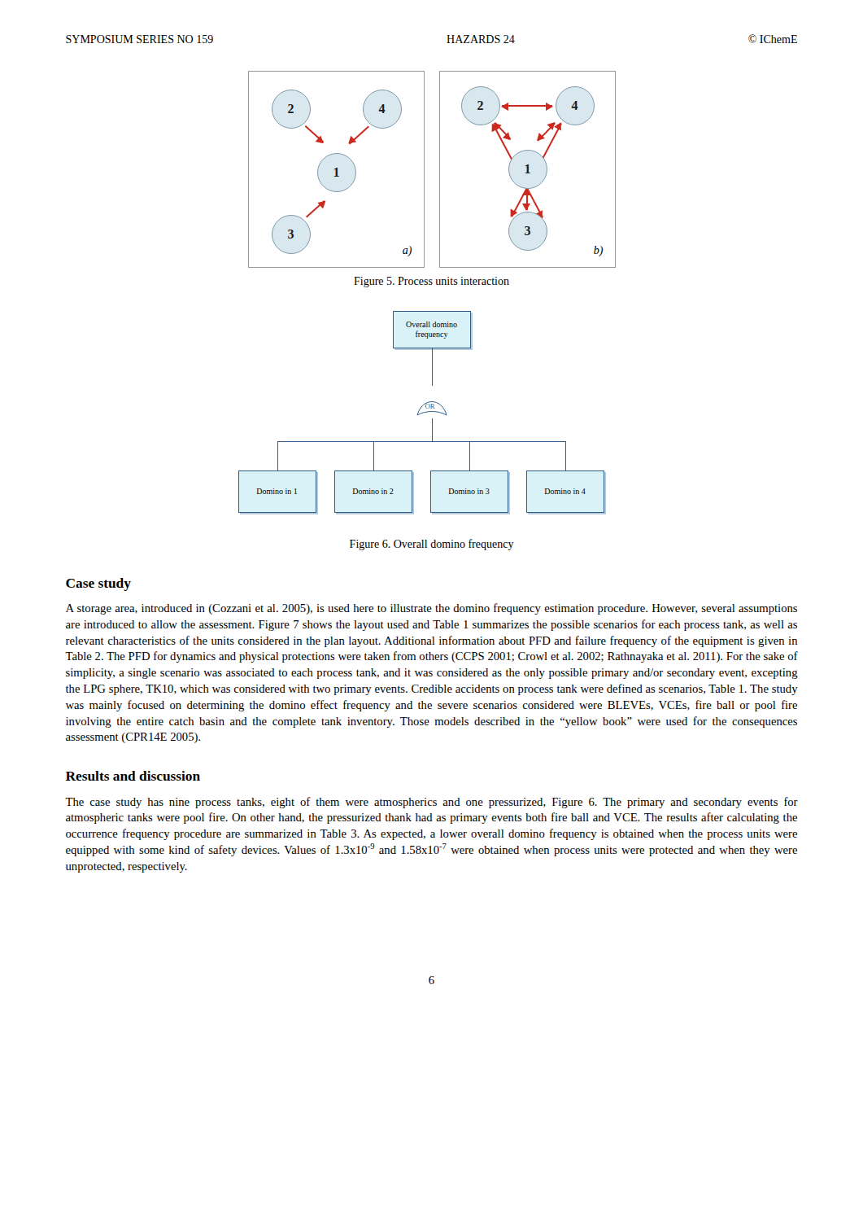SYMPOSIUM SERIES NO 159
HAZARDS 24
© IChemE
2
4
1
3
a)
2
4
1
3
b)
Figure 5. Process units interaction
Overall domino
frequency
OR
Domino in 1
Domino in 2
Domino in 3
Domino in 4
Figure 6. Overall domino frequency
Case study
A storage area, introduced in (Cozzani et al. 2005), is used here to illustrate the domino frequency estimation procedure. However, several assumptions are introduced to allow the assessment. Figure 7 shows the layout used and Table 1 summarizes the possible scenarios for each process tank, as well as relevant characteristics of the units considered in the plan layout. Additional information about PFD and failure frequency of the equipment is given in Table 2. The PFD for dynamics and physical protections were taken from others (CCPS 2001; Crowl et al. 2002; Rathnayaka et al. 2011). For the sake of simplicity, a single scenario was associated to each process tank, and it was considered as the only possible primary and/or secondary event, excepting the LPG sphere, TK10, which was considered with two primary events. Credible accidents on process tank were defined as scenarios, Table 1. The study was mainly focused on determining the domino effect frequency and the severe scenarios considered were BLEVEs, VCEs, fire ball or pool fire involving the entire catch basin and the complete tank inventory. Those models described in the “yellow book” were used for the consequences assessment (CPR14E 2005).
Results and discussion
The case study has nine process tanks, eight of them were atmospherics and one pressurized, Figure 6. The primary and secondary events for atmospheric tanks were pool fire. On other hand, the pressurized thank had as primary events both fire ball and VCE. The results after calculating the occurrence frequency procedure are summarized in Table 3. As expected, a lower overall domino frequency is obtained when the process units were equipped with some kind of safety devices. Values of 1.3x10-9 and 1.58x10-7 were obtained when process units were protected and when they were unprotected, respectively.
6